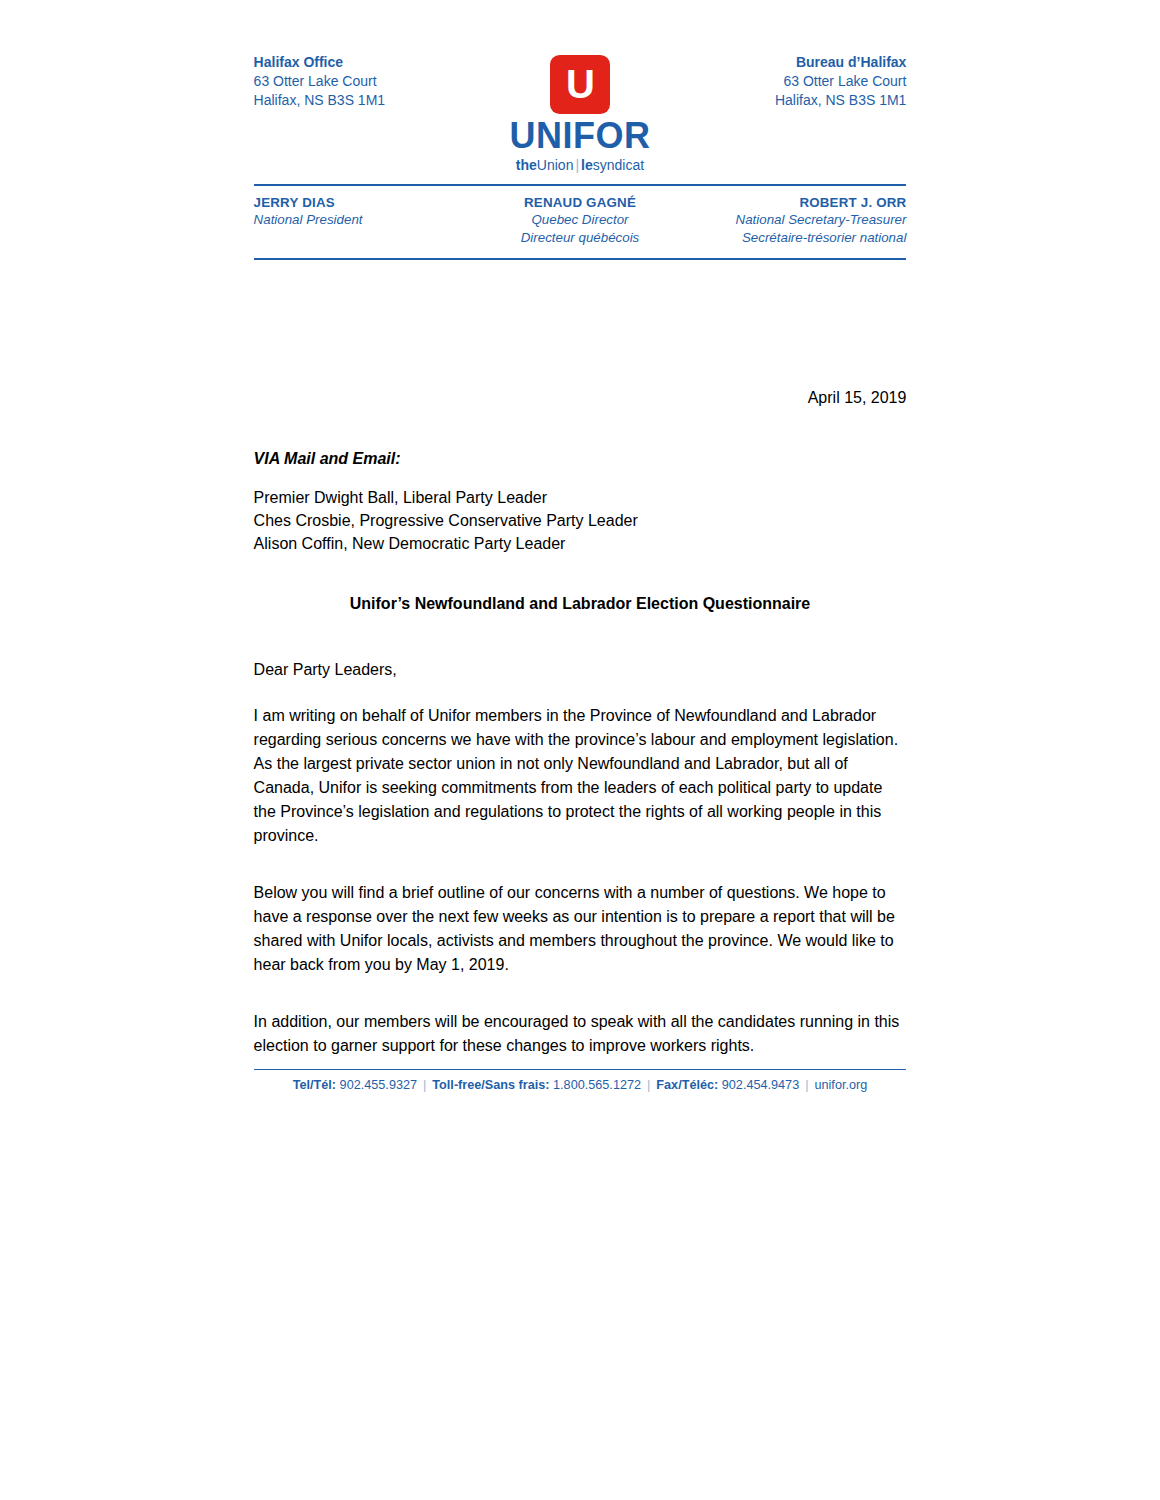Halifax Office
63 Otter Lake Court
Halifax, NS B3S 1M1
UNIFOR
the Union|lesyndicat
Bureau d’Halifax
63 Otter Lake Court
Halifax, NS B3S 1M1
Jerry Dias
National President
Renaud Gagné
Quebec Director
Directeur québécois
Robert J. Orr
National Secretary-Treasurer
Secrétaire-trésorier national
April 15, 2019
VIA Mail and Email:
Premier Dwight Ball, Liberal Party Leader
Ches Crosbie, Progressive Conservative Party Leader
Alison Coffin, New Democratic Party Leader
Unifor’s Newfoundland and Labrador Election Questionnaire
Dear Party Leaders,
I am writing on behalf of Unifor members in the Province of Newfoundland and Labrador regarding serious concerns we have with the province’s labour and employment legislation. As the largest private sector union in not only Newfoundland and Labrador, but all of Canada, Unifor is seeking commitments from the leaders of each political party to update the Province’s legislation and regulations to protect the rights of all working people in this province.
Below you will find a brief outline of our concerns with a number of questions. We hope to have a response over the next few weeks as our intention is to prepare a report that will be shared with Unifor locals, activists and members throughout the province. We would like to hear back from you by May 1, 2019.
In addition, our members will be encouraged to speak with all the candidates running in this election to garner support for these changes to improve workers rights.
Tel/Tél: 902.455.9327|Toll-free/Sans frais: 1.800.565.1272|Fax/Téléc: 902.454.9473|unifor.org